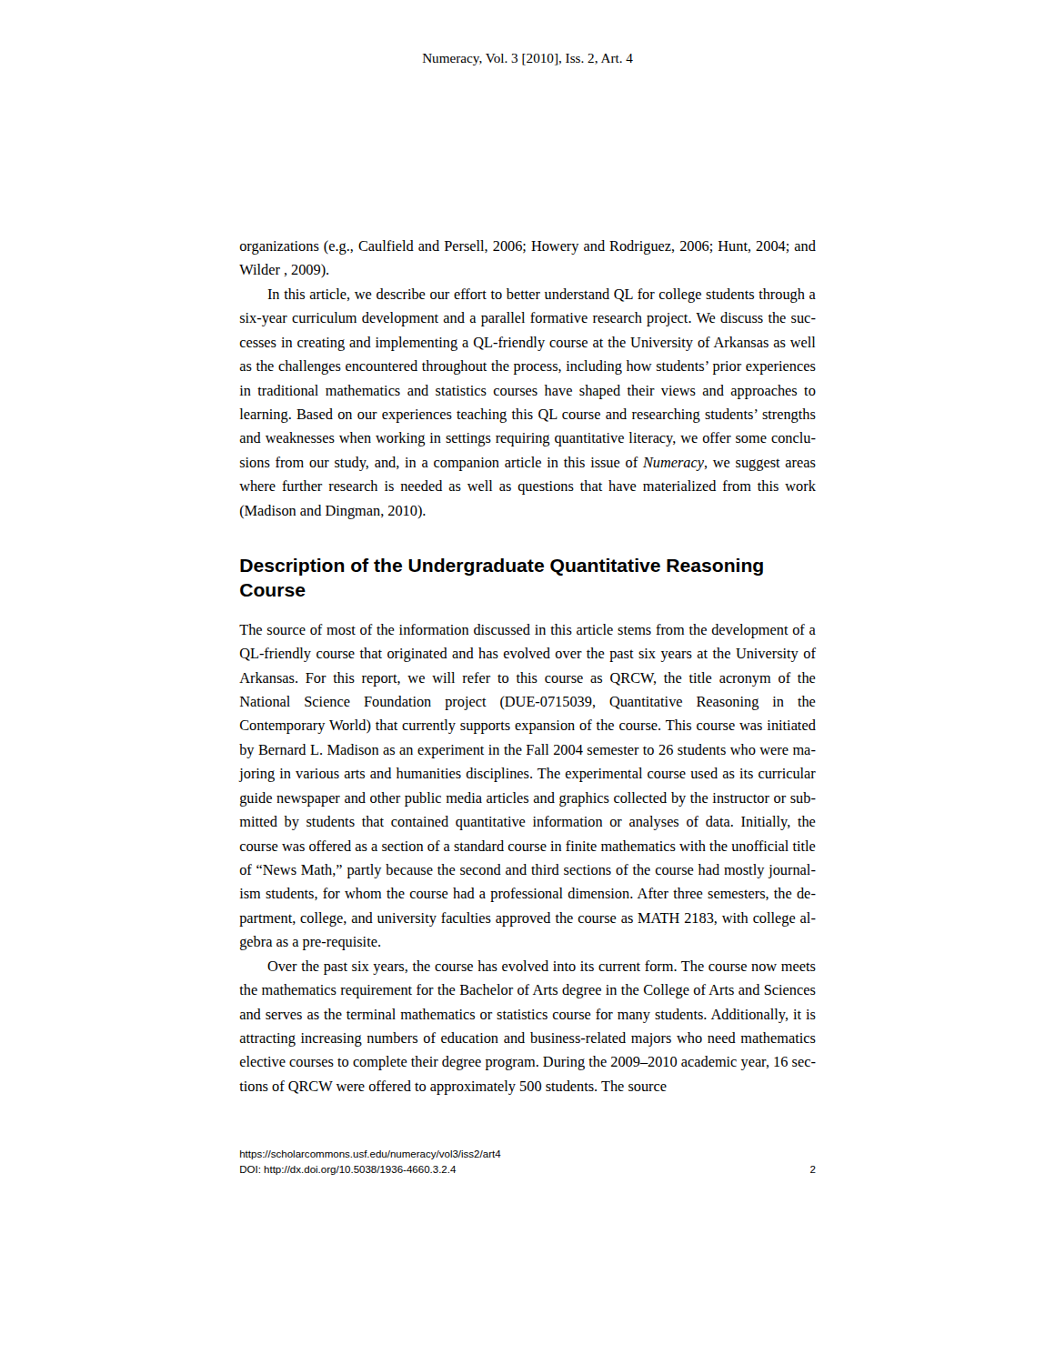Numeracy, Vol. 3 [2010], Iss. 2, Art. 4
organizations (e.g., Caulfield and Persell, 2006; Howery and Rodriguez, 2006; Hunt, 2004; and Wilder , 2009).
In this article, we describe our effort to better understand QL for college students through a six-year curriculum development and a parallel formative research project. We discuss the successes in creating and implementing a QL-friendly course at the University of Arkansas as well as the challenges encountered throughout the process, including how students’ prior experiences in traditional mathematics and statistics courses have shaped their views and approaches to learning. Based on our experiences teaching this QL course and researching students’ strengths and weaknesses when working in settings requiring quantitative literacy, we offer some conclusions from our study, and, in a companion article in this issue of Numeracy, we suggest areas where further research is needed as well as questions that have materialized from this work (Madison and Dingman, 2010).
Description of the Undergraduate Quantitative Reasoning Course
The source of most of the information discussed in this article stems from the development of a QL-friendly course that originated and has evolved over the past six years at the University of Arkansas. For this report, we will refer to this course as QRCW, the title acronym of the National Science Foundation project (DUE-0715039, Quantitative Reasoning in the Contemporary World) that currently supports expansion of the course. This course was initiated by Bernard L. Madison as an experiment in the Fall 2004 semester to 26 students who were majoring in various arts and humanities disciplines. The experimental course used as its curricular guide newspaper and other public media articles and graphics collected by the instructor or submitted by students that contained quantitative information or analyses of data. Initially, the course was offered as a section of a standard course in finite mathematics with the unofficial title of “News Math,” partly because the second and third sections of the course had mostly journalism students, for whom the course had a professional dimension. After three semesters, the department, college, and university faculties approved the course as MATH 2183, with college algebra as a pre-requisite.
Over the past six years, the course has evolved into its current form. The course now meets the mathematics requirement for the Bachelor of Arts degree in the College of Arts and Sciences and serves as the terminal mathematics or statistics course for many students. Additionally, it is attracting increasing numbers of education and business-related majors who need mathematics elective courses to complete their degree program. During the 2009–2010 academic year, 16 sections of QRCW were offered to approximately 500 students. The source
https://scholarcommons.usf.edu/numeracy/vol3/iss2/art4
DOI: http://dx.doi.org/10.5038/1936-4660.3.2.4
2